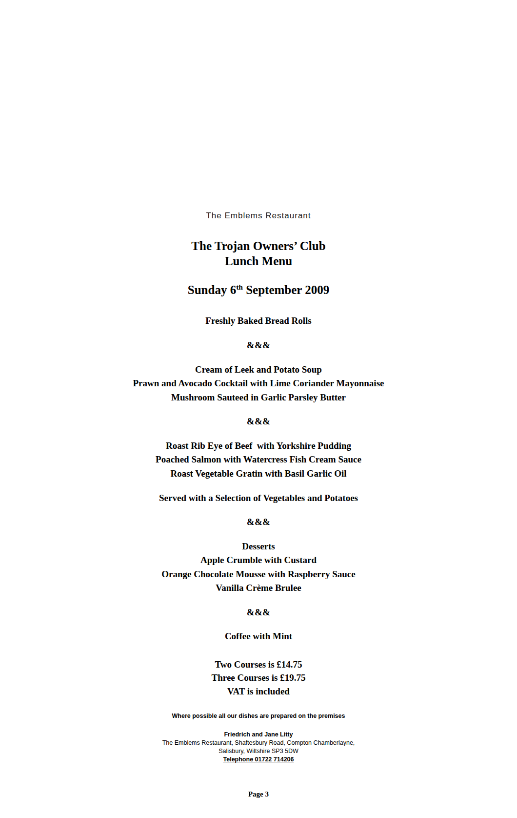The Emblems Restaurant
The Trojan Owners’ Club
Lunch Menu
Sunday 6th September 2009
Freshly Baked Bread Rolls
&&&
Cream of Leek and Potato Soup
Prawn and Avocado Cocktail with Lime Coriander Mayonnaise
Mushroom Sauteed in Garlic Parsley Butter
&&&
Roast Rib Eye of Beef with Yorkshire Pudding
Poached Salmon with Watercress Fish Cream Sauce
Roast Vegetable Gratin with Basil Garlic Oil
Served with a Selection of Vegetables and Potatoes
&&&
Desserts
Apple Crumble with Custard
Orange Chocolate Mousse with Raspberry Sauce
Vanilla Crème Brulee
&&&
Coffee with Mint
Two Courses is £14.75
Three Courses is £19.75
VAT is included
Where possible all our dishes are prepared on the premises
Friedrich and Jane Litty
The Emblems Restaurant, Shaftesbury Road, Compton Chamberlayne,
Salisbury, Wiltshire SP3 5DW
Telephone 01722 714206
Page 3